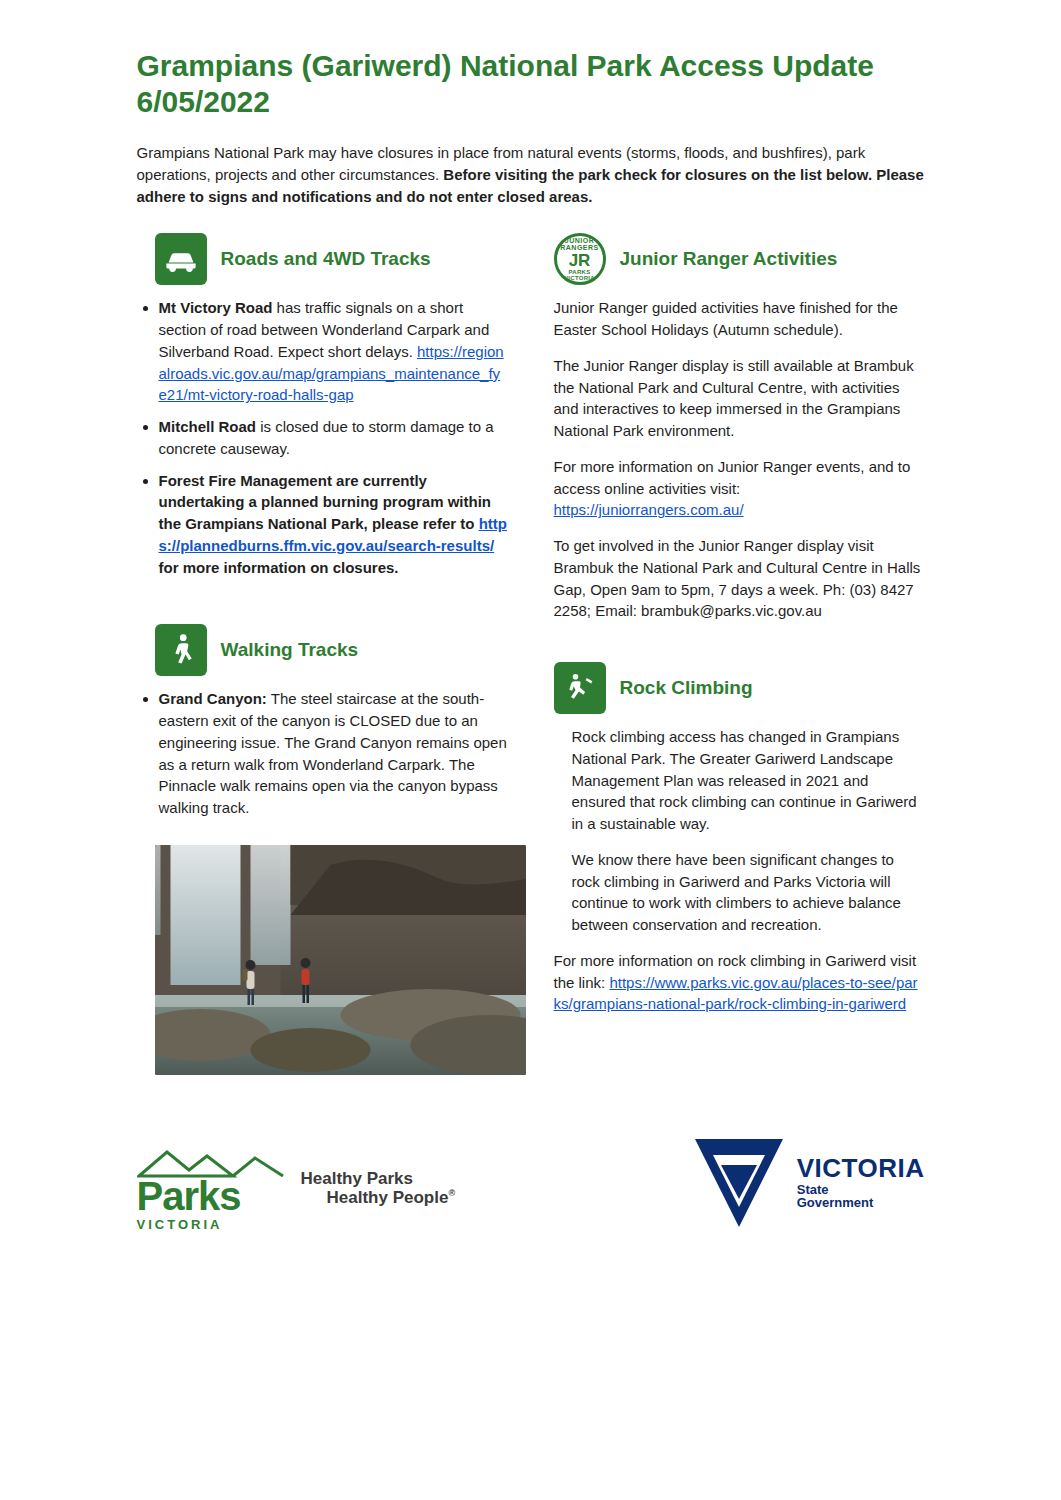Grampians (Gariwerd) National Park Access Update 6/05/2022
Grampians National Park may have closures in place from natural events (storms, floods, and bushfires), park operations, projects and other circumstances. Before visiting the park check for closures on the list below. Please adhere to signs and notifications and do not enter closed areas.
Roads and 4WD Tracks
Mt Victory Road has traffic signals on a short section of road between Wonderland Carpark and Silverband Road. Expect short delays. https://regionalroads.vic.gov.au/map/grampians_maintenance_fye21/mt-victory-road-halls-gap
Mitchell Road is closed due to storm damage to a concrete causeway.
Forest Fire Management are currently undertaking a planned burning program within the Grampians National Park, please refer to https://plannedburns.ffm.vic.gov.au/search-results/ for more information on closures.
Walking Tracks
Grand Canyon: The steel staircase at the south-eastern exit of the canyon is CLOSED due to an engineering issue. The Grand Canyon remains open as a return walk from Wonderland Carpark. The Pinnacle walk remains open via the canyon bypass walking track.
JUNIOR RANGERS JR PARKS VICTORIA
Junior Ranger Activities
Junior Ranger guided activities have finished for the Easter School Holidays (Autumn schedule).
The Junior Ranger display is still available at Brambuk the National Park and Cultural Centre, with activities and interactives to keep immersed in the Grampians National Park environment.
For more information on Junior Ranger events, and to access online activities visit:
https://juniorrangers.com.au/
To get involved in the Junior Ranger display visit Brambuk the National Park and Cultural Centre in Halls Gap, Open 9am to 5pm, 7 days a week. Ph: (03) 8427 2258; Email: brambuk@parks.vic.gov.au
Rock Climbing
Rock climbing access has changed in Grampians National Park. The Greater Gariwerd Landscape Management Plan was released in 2021 and ensured that rock climbing can continue in Gariwerd in a sustainable way.
We know there have been significant changes to rock climbing in Gariwerd and Parks Victoria will continue to work with climbers to achieve balance between conservation and recreation.
For more information on rock climbing in Gariwerd visit the link: https://www.parks.vic.gov.au/places-to-see/parks/grampians-national-park/rock-climbing-in-gariwerd
Parks
VICTORIA
Healthy Parks
Healthy People®
VICTORIA
State
Government